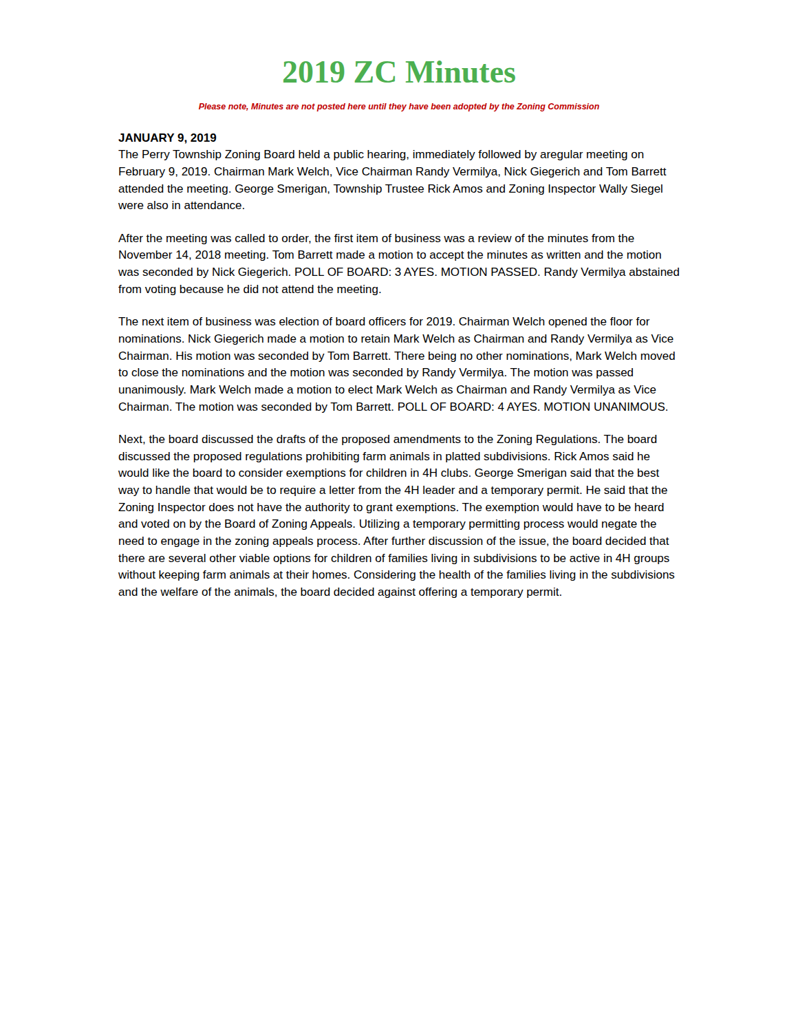2019 ZC Minutes
Please note, Minutes are not posted here until they have been adopted by the Zoning Commission
JANUARY 9, 2019
The Perry Township Zoning Board held a public hearing, immediately followed by aregular meeting on February 9, 2019. Chairman Mark Welch, Vice Chairman Randy Vermilya, Nick Giegerich and Tom Barrett attended the meeting. George Smerigan, Township Trustee Rick Amos and Zoning Inspector Wally Siegel were also in attendance.
After the meeting was called to order, the first item of business was a review of the minutes from the November 14, 2018 meeting. Tom Barrett made a motion to accept the minutes as written and the motion was seconded by Nick Giegerich. POLL OF BOARD: 3 AYES. MOTION PASSED. Randy Vermilya abstained from voting because he did not attend the meeting.
The next item of business was election of board officers for 2019. Chairman Welch opened the floor for nominations. Nick Giegerich made a motion to retain Mark Welch as Chairman and Randy Vermilya as Vice Chairman. His motion was seconded by Tom Barrett. There being no other nominations, Mark Welch moved to close the nominations and the motion was seconded by Randy Vermilya. The motion was passed unanimously. Mark Welch made a motion to elect Mark Welch as Chairman and Randy Vermilya as Vice Chairman. The motion was seconded by Tom Barrett. POLL OF BOARD: 4 AYES. MOTION UNANIMOUS.
Next, the board discussed the drafts of the proposed amendments to the Zoning Regulations. The board discussed the proposed regulations prohibiting farm animals in platted subdivisions. Rick Amos said he would like the board to consider exemptions for children in 4H clubs. George Smerigan said that the best way to handle that would be to require a letter from the 4H leader and a temporary permit. He said that the Zoning Inspector does not have the authority to grant exemptions. The exemption would have to be heard and voted on by the Board of Zoning Appeals. Utilizing a temporary permitting process would negate the need to engage in the zoning appeals process. After further discussion of the issue, the board decided that there are several other viable options for children of families living in subdivisions to be active in 4H groups without keeping farm animals at their homes. Considering the health of the families living in the subdivisions and the welfare of the animals, the board decided against offering a temporary permit.